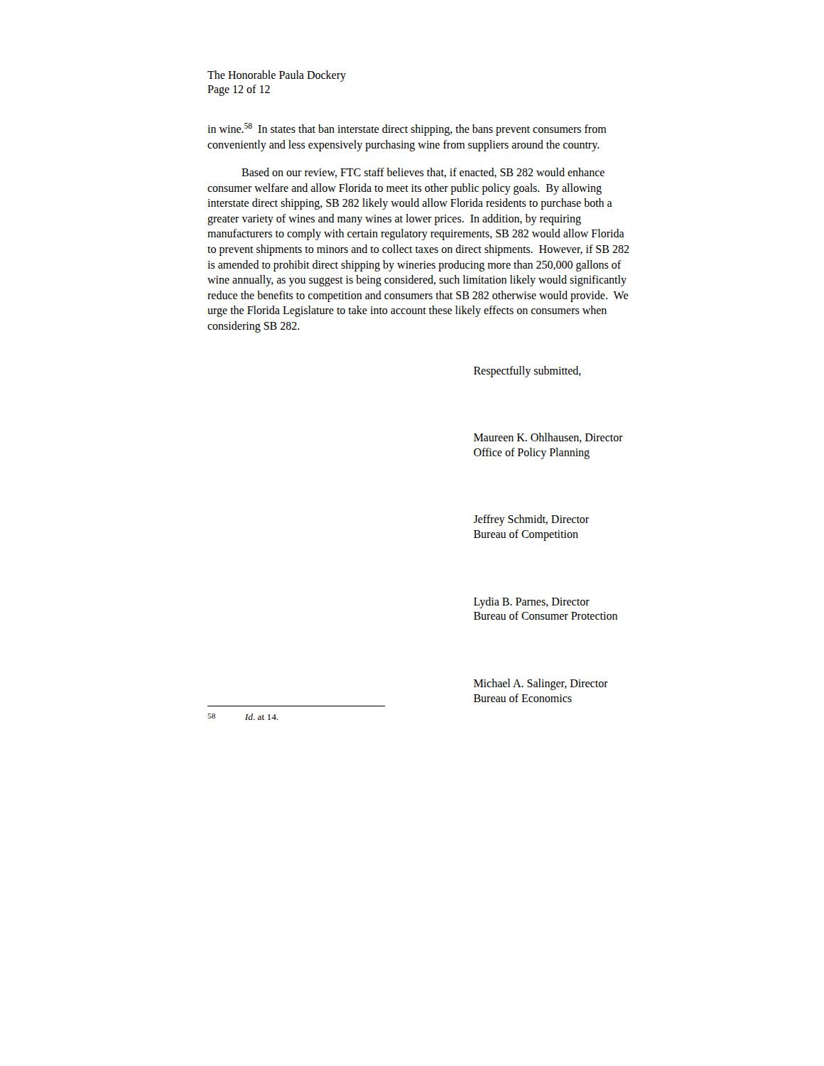The Honorable Paula Dockery
Page 12 of 12
in wine.58 In states that ban interstate direct shipping, the bans prevent consumers from conveniently and less expensively purchasing wine from suppliers around the country.
Based on our review, FTC staff believes that, if enacted, SB 282 would enhance consumer welfare and allow Florida to meet its other public policy goals. By allowing interstate direct shipping, SB 282 likely would allow Florida residents to purchase both a greater variety of wines and many wines at lower prices. In addition, by requiring manufacturers to comply with certain regulatory requirements, SB 282 would allow Florida to prevent shipments to minors and to collect taxes on direct shipments. However, if SB 282 is amended to prohibit direct shipping by wineries producing more than 250,000 gallons of wine annually, as you suggest is being considered, such limitation likely would significantly reduce the benefits to competition and consumers that SB 282 otherwise would provide. We urge the Florida Legislature to take into account these likely effects on consumers when considering SB 282.
Respectfully submitted,
Maureen K. Ohlhausen, Director
Office of Policy Planning
Jeffrey Schmidt, Director
Bureau of Competition
Lydia B. Parnes, Director
Bureau of Consumer Protection
Michael A. Salinger, Director
Bureau of Economics
58 Id. at 14.